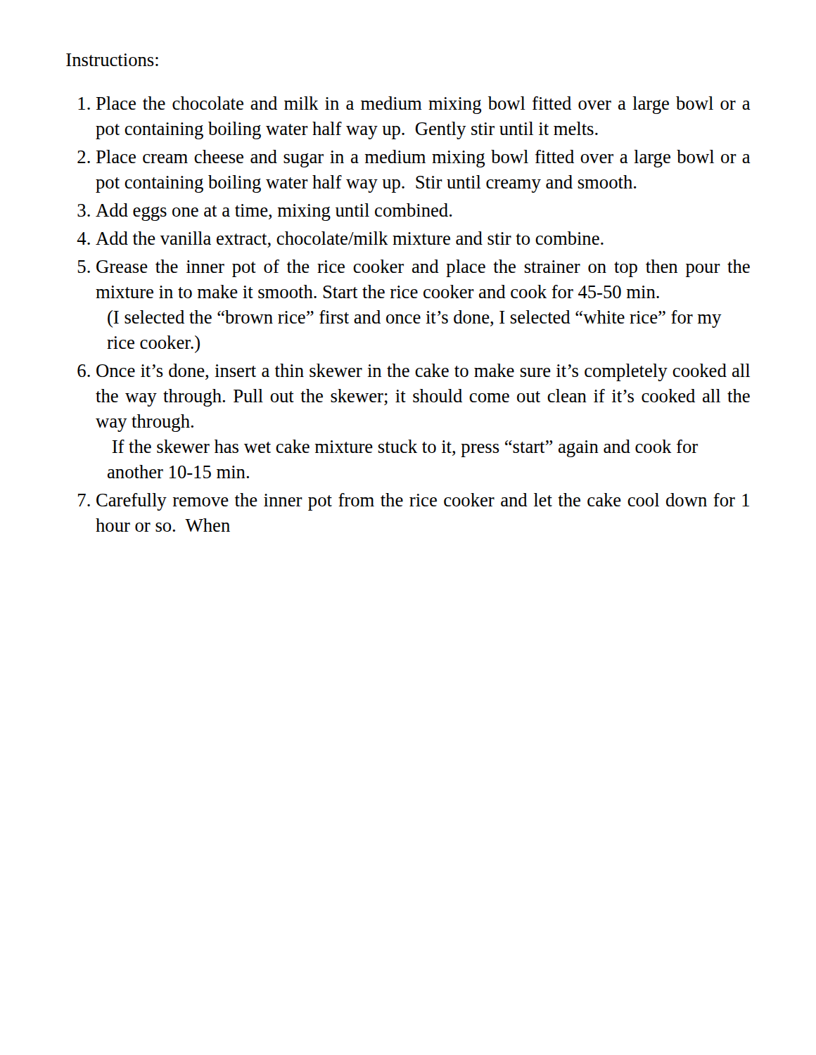Instructions:
Place the chocolate and milk in a medium mixing bowl fitted over a large bowl or a pot containing boiling water half way up. Gently stir until it melts.
Place cream cheese and sugar in a medium mixing bowl fitted over a large bowl or a pot containing boiling water half way up. Stir until creamy and smooth.
Add eggs one at a time, mixing until combined.
Add the vanilla extract, chocolate/milk mixture and stir to combine.
Grease the inner pot of the rice cooker and place the strainer on top then pour the mixture in to make it smooth. Start the rice cooker and cook for 45-50 min.
(I selected the “brown rice” first and once it’s done, I selected “white rice” for my rice cooker.)
Once it’s done, insert a thin skewer in the cake to make sure it’s completely cooked all the way through. Pull out the skewer; it should come out clean if it’s cooked all the way through.
If the skewer has wet cake mixture stuck to it, press “start” again and cook for another 10-15 min.
Carefully remove the inner pot from the rice cooker and let the cake cool down for 1 hour or so. When